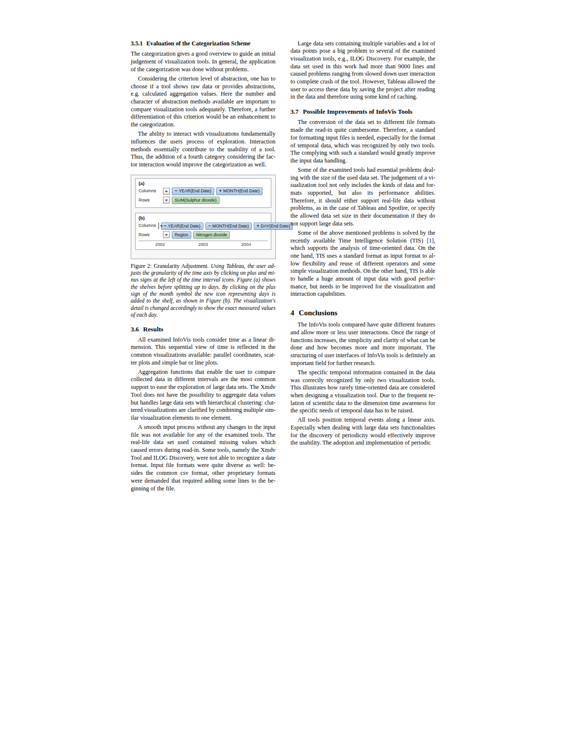3.5.1 Evaluation of the Categorization Scheme
The categorization gives a good overview to guide an initial judgement of visualization tools. In general, the application of the categorization was done without problems.
Considering the criterion level of abstraction, one has to choose if a tool shows raw data or provides abstractions, e.g. calculated aggregation values. Here the number and character of abstraction methods available are important to compare visualization tools adequately. Therefore, a further differentiation of this criterion would be an enhancement to the categorization.
The ability to interact with visualizations fundamentally influences the users process of exploration. Interaction methods essentially contribute to the usability of a tool. Thus, the addition of a fourth category considering the factor interaction would improve the categorization as well.
(a)
Columns
− YEAR(End Date) + MONTH(End Date)
Rows
SUM(Sulphur dioxide)
(b)
Columns
− YEAR(End Date) − MONTH(End Date) + DAY(End Date)
Rows
Region Nitrogen dioxide
200220032004
Figure 2: Granularity Adjustment. Using Tableau, the user adjusts the granularity of the time axis by clicking on plus and minus signs at the left of the time interval icons. Figure (a) shows the shelves before splitting up to days. By clicking on the plus sign of the month symbol the new icon representing days is added to the shelf, as shown in Figure (b). The visualization's detail is changed accordingly to show the exact measured values of each day.
3.6 Results
All examined InfoVis tools consider time as a linear dimension. This sequential view of time is reflected in the common visualizations available: parallel coordinates, scatter plots and simple bar or line plots.
Aggregation functions that enable the user to compare collected data in different intervals are the most common support to ease the exploration of large data sets. The Xmdv Tool does not have the possibility to aggregate data values but handles large data sets with hierarchical clustering: cluttered visualizations are clarified by combining multiple similar visualization elements to one element.
A smooth input process without any changes to the input file was not available for any of the examined tools. The real-life data set used contained missing values which caused errors during read-in. Some tools, namely the Xmdv Tool and ILOG Discovery, were not able to recognize a date format. Input file formats were quite diverse as well: besides the common csv format, other proprietary formats were demanded that required adding some lines to the beginning of the file.
Large data sets containing multiple variables and a lot of data points pose a big problem to several of the examined visualization tools, e.g., ILOG Discovery. For example, the data set used in this work had more than 9000 lines and caused problems ranging from slowed down user interaction to complete crash of the tool. However, Tableau allowed the user to access these data by saving the project after reading in the data and therefore using some kind of caching.
3.7 Possible Improvements of InfoVis Tools
The conversion of the data set to different file formats made the read-in quite cumbersome. Therefore, a standard for formatting input files is needed, especially for the format of temporal data, which was recognized by only two tools. The complying with such a standard would greatly improve the input data handling.
Some of the examined tools had essential problems dealing with the size of the used data set. The judgement of a visualization tool not only includes the kinds of data and formats supported, but also its performance abilities. Therefore, it should either support real-life data without problems, as in the case of Tableau and Spotfire, or specify the allowed data set size in their documentation if they do not support large data sets.
Some of the above mentioned problems is solved by the recently available Time Intelligence Solution (TIS) [1], which supports the analysis of time-oriented data. On the one hand, TIS uses a standard format as input format to allow flexibility and reuse of different operators and some simple visualization methods. On the other hand, TIS is able to handle a huge amount of input data with good performance, but needs to be improved for the visualization and interaction capabilities.
4 Conclusions
The InfoVis tools compared have quite different features and allow more or less user interactions. Once the range of functions increases, the simplicity and clarity of what can be done and how becomes more and more important. The structuring of user interfaces of InfoVis tools is definitely an important field for further research.
The specific temporal information contained in the data was correctly recognized by only two visualization tools. This illustrates how rarely time-oriented data are considered when designing a visualization tool. Due to the frequent relation of scientific data to the dimension time awareness for the specific needs of temporal data has to be raised.
All tools position temporal events along a linear axis. Especially when dealing with large data sets functionalities for the discovery of periodicity would effectively improve the usability. The adoption and implementation of periodic